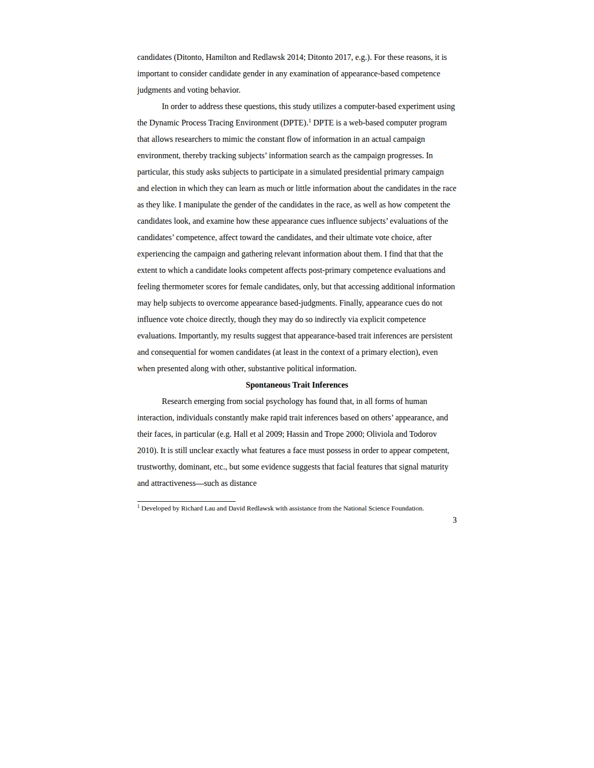candidates (Ditonto, Hamilton and Redlawsk 2014; Ditonto 2017, e.g.). For these reasons, it is important to consider candidate gender in any examination of appearance-based competence judgments and voting behavior.
In order to address these questions, this study utilizes a computer-based experiment using the Dynamic Process Tracing Environment (DPTE).1 DPTE is a web-based computer program that allows researchers to mimic the constant flow of information in an actual campaign environment, thereby tracking subjects’ information search as the campaign progresses. In particular, this study asks subjects to participate in a simulated presidential primary campaign and election in which they can learn as much or little information about the candidates in the race as they like. I manipulate the gender of the candidates in the race, as well as how competent the candidates look, and examine how these appearance cues influence subjects’ evaluations of the candidates’ competence, affect toward the candidates, and their ultimate vote choice, after experiencing the campaign and gathering relevant information about them. I find that that the extent to which a candidate looks competent affects post-primary competence evaluations and feeling thermometer scores for female candidates, only, but that accessing additional information may help subjects to overcome appearance based-judgments. Finally, appearance cues do not influence vote choice directly, though they may do so indirectly via explicit competence evaluations. Importantly, my results suggest that appearance-based trait inferences are persistent and consequential for women candidates (at least in the context of a primary election), even when presented along with other, substantive political information.
Spontaneous Trait Inferences
Research emerging from social psychology has found that, in all forms of human interaction, individuals constantly make rapid trait inferences based on others’ appearance, and their faces, in particular (e.g. Hall et al 2009; Hassin and Trope 2000; Oliviola and Todorov 2010). It is still unclear exactly what features a face must possess in order to appear competent, trustworthy, dominant, etc., but some evidence suggests that facial features that signal maturity and attractiveness—such as distance
1 Developed by Richard Lau and David Redlawsk with assistance from the National Science Foundation.
3